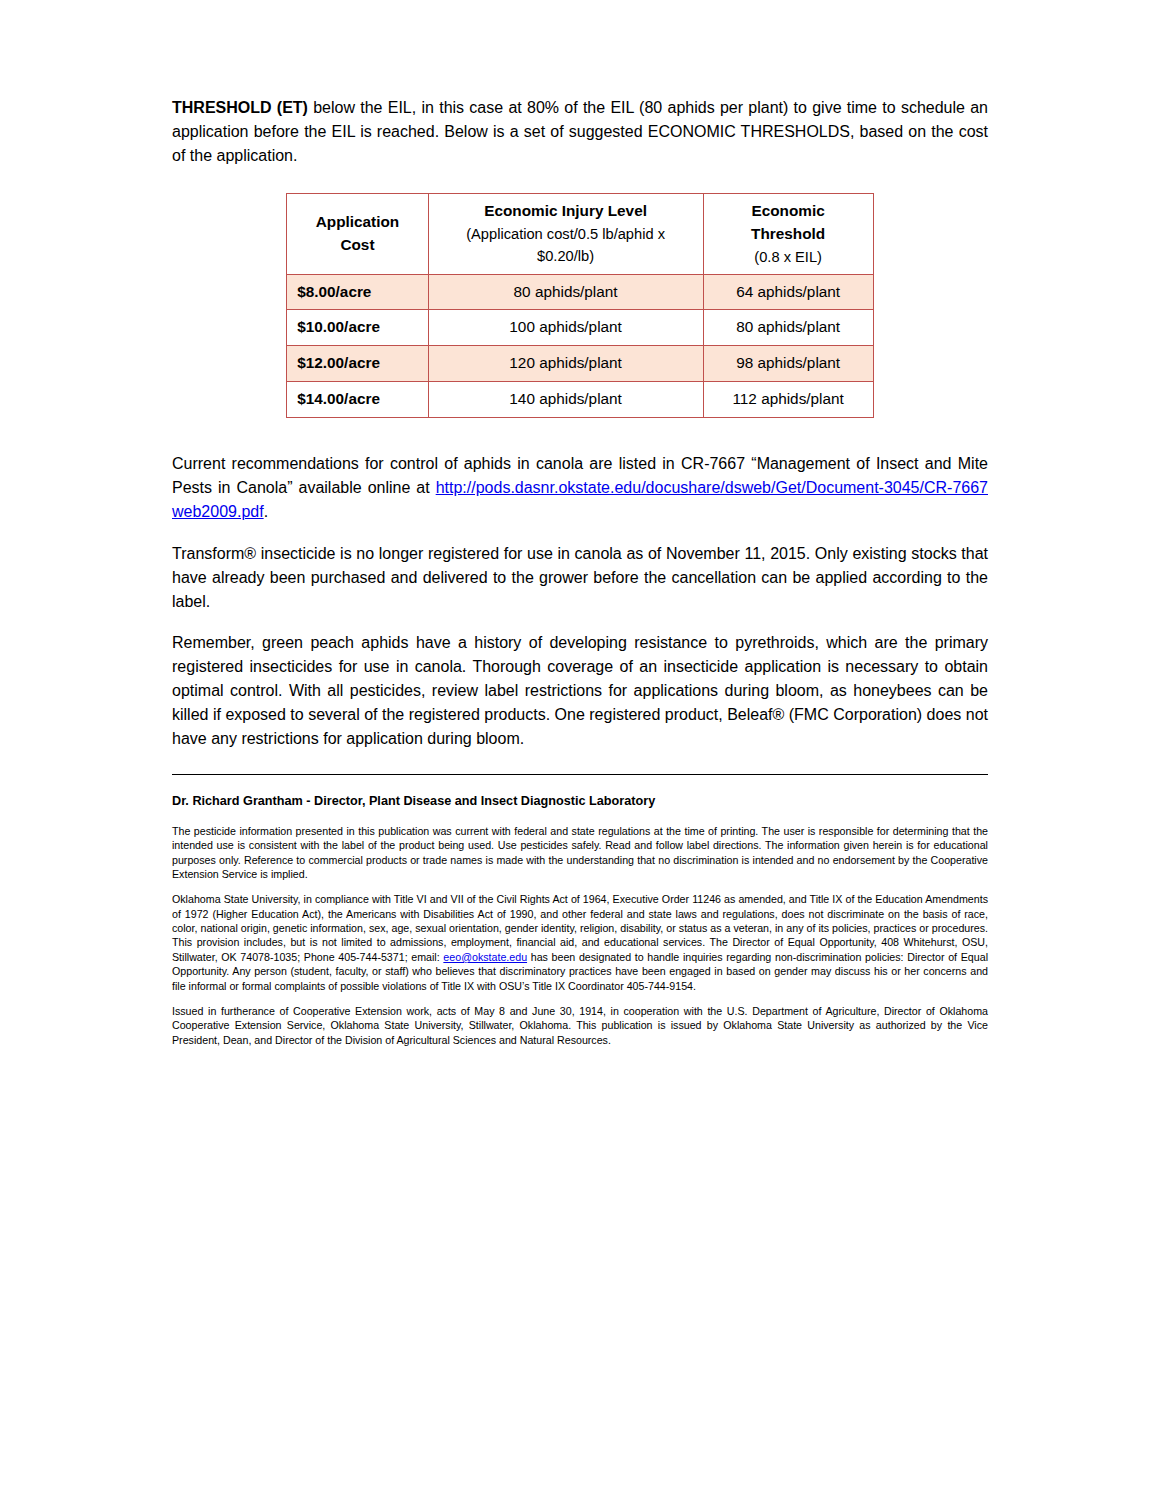THRESHOLD (ET) below the EIL, in this case at 80% of the EIL (80 aphids per plant) to give time to schedule an application before the EIL is reached. Below is a set of suggested ECONOMIC THRESHOLDS, based on the cost of the application.
| Application Cost | Economic Injury Level (Application cost/0.5 lb/aphid x $0.20/lb) | Economic Threshold (0.8 x EIL) |
| --- | --- | --- |
| $8.00/acre | 80 aphids/plant | 64 aphids/plant |
| $10.00/acre | 100 aphids/plant | 80 aphids/plant |
| $12.00/acre | 120 aphids/plant | 98 aphids/plant |
| $14.00/acre | 140 aphids/plant | 112 aphids/plant |
Current recommendations for control of aphids in canola are listed in CR-7667 “Management of Insect and Mite Pests in Canola” available online at http://pods.dasnr.okstate.edu/docushare/dsweb/Get/Document-3045/CR-7667web2009.pdf.
Transform® insecticide is no longer registered for use in canola as of November 11, 2015. Only existing stocks that have already been purchased and delivered to the grower before the cancellation can be applied according to the label.
Remember, green peach aphids have a history of developing resistance to pyrethroids, which are the primary registered insecticides for use in canola. Thorough coverage of an insecticide application is necessary to obtain optimal control. With all pesticides, review label restrictions for applications during bloom, as honeybees can be killed if exposed to several of the registered products. One registered product, Beleaf® (FMC Corporation) does not have any restrictions for application during bloom.
Dr. Richard Grantham - Director, Plant Disease and Insect Diagnostic Laboratory
The pesticide information presented in this publication was current with federal and state regulations at the time of printing. The user is responsible for determining that the intended use is consistent with the label of the product being used. Use pesticides safely. Read and follow label directions. The information given herein is for educational purposes only. Reference to commercial products or trade names is made with the understanding that no discrimination is intended and no endorsement by the Cooperative Extension Service is implied.
Oklahoma State University, in compliance with Title VI and VII of the Civil Rights Act of 1964, Executive Order 11246 as amended, and Title IX of the Education Amendments of 1972 (Higher Education Act), the Americans with Disabilities Act of 1990, and other federal and state laws and regulations, does not discriminate on the basis of race, color, national origin, genetic information, sex, age, sexual orientation, gender identity, religion, disability, or status as a veteran, in any of its policies, practices or procedures. This provision includes, but is not limited to admissions, employment, financial aid, and educational services. The Director of Equal Opportunity, 408 Whitehurst, OSU, Stillwater, OK 74078-1035; Phone 405-744-5371; email: eeo@okstate.edu has been designated to handle inquiries regarding non-discrimination policies: Director of Equal Opportunity. Any person (student, faculty, or staff) who believes that discriminatory practices have been engaged in based on gender may discuss his or her concerns and file informal or formal complaints of possible violations of Title IX with OSU’s Title IX Coordinator 405-744-9154.
Issued in furtherance of Cooperative Extension work, acts of May 8 and June 30, 1914, in cooperation with the U.S. Department of Agriculture, Director of Oklahoma Cooperative Extension Service, Oklahoma State University, Stillwater, Oklahoma. This publication is issued by Oklahoma State University as authorized by the Vice President, Dean, and Director of the Division of Agricultural Sciences and Natural Resources.